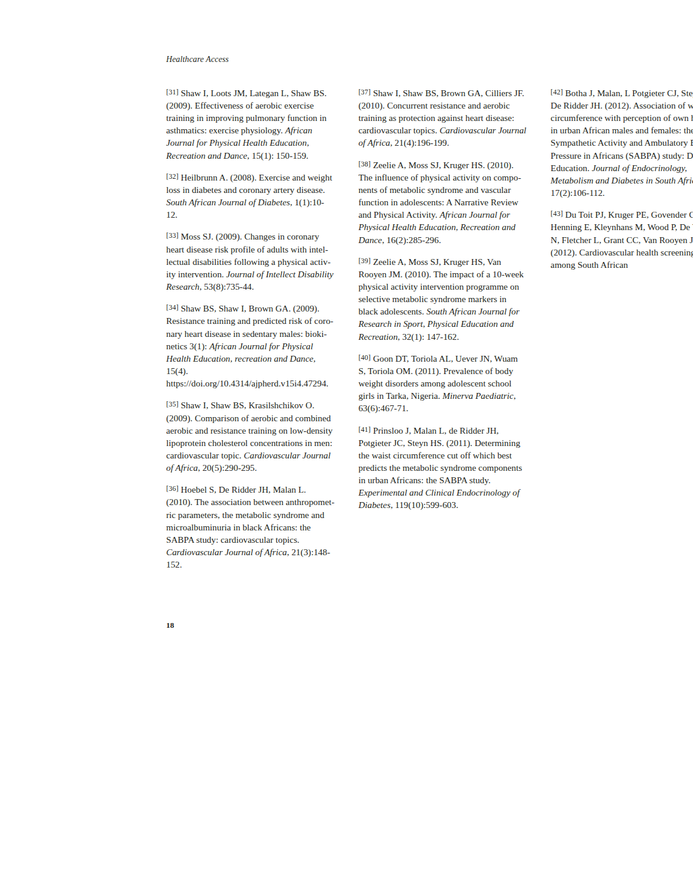Healthcare Access
[31] Shaw I, Loots JM, Lategan L, Shaw BS. (2009). Effectiveness of aerobic exercise training in improving pulmonary function in asthmatics: exercise physiology. African Journal for Physical Health Education, Recreation and Dance, 15(1): 150-159.
[32] Heilbrunn A. (2008). Exercise and weight loss in diabetes and coronary artery disease. South African Journal of Diabetes, 1(1):10-12.
[33] Moss SJ. (2009). Changes in coronary heart disease risk profile of adults with intellectual disabilities following a physical activity intervention. Journal of Intellect Disability Research, 53(8):735-44.
[34] Shaw BS, Shaw I, Brown GA. (2009). Resistance training and predicted risk of coronary heart disease in sedentary males: biokinetics 3(1): African Journal for Physical Health Education, recreation and Dance, 15(4). https://doi.org/10.4314/ajpherd.v15i4.47294.
[35] Shaw I, Shaw BS, Krasilshchikov O. (2009). Comparison of aerobic and combined aerobic and resistance training on low-density lipoprotein cholesterol concentrations in men: cardiovascular topic. Cardiovascular Journal of Africa, 20(5):290-295.
[36] Hoebel S, De Ridder JH, Malan L. (2010). The association between anthropometric parameters, the metabolic syndrome and microalbuminuria in black Africans: the SABPA study: cardiovascular topics. Cardiovascular Journal of Africa, 21(3):148-152.
[37] Shaw I, Shaw BS, Brown GA, Cilliers JF. (2010). Concurrent resistance and aerobic training as protection against heart disease: cardiovascular topics. Cardiovascular Journal of Africa, 21(4):196-199.
[38] Zeelie A, Moss SJ, Kruger HS. (2010). The influence of physical activity on components of metabolic syndrome and vascular function in adolescents: A Narrative Review and Physical Activity. African Journal for Physical Health Education, Recreation and Dance, 16(2):285-296.
[39] Zeelie A, Moss SJ, Kruger HS, Van Rooyen JM. (2010). The impact of a 10-week physical activity intervention programme on selective metabolic syndrome markers in black adolescents. South African Journal for Research in Sport, Physical Education and Recreation, 32(1): 147-162.
[40] Goon DT, Toriola AL, Uever JN, Wuam S, Toriola OM. (2011). Prevalence of body weight disorders among adolescent school girls in Tarka, Nigeria. Minerva Paediatric, 63(6):467-71.
[41] Prinsloo J, Malan L, de Ridder JH, Potgieter JC, Steyn HS. (2011). Determining the waist circumference cut off which best predicts the metabolic syndrome components in urban Africans: the SABPA study. Experimental and Clinical Endocrinology of Diabetes, 119(10):599-603.
[42] Botha J, Malan, L Potgieter CJ, Steyn HS, De Ridder JH. (2012). Association of waist circumference with perception of own health in urban African males and females: the Sympathetic Activity and Ambulatory Blood Pressure in Africans (SABPA) study: Diabetes Education. Journal of Endocrinology, Metabolism and Diabetes in South Africa, 17(2):106-112.
[43] Du Toit PJ, Kruger PE, Govender C, Henning E, Kleynhans M, Wood P, De Villers N, Fletcher L, Grant CC, Van Rooyen JM. (2012). Cardiovascular health screening among South African
18